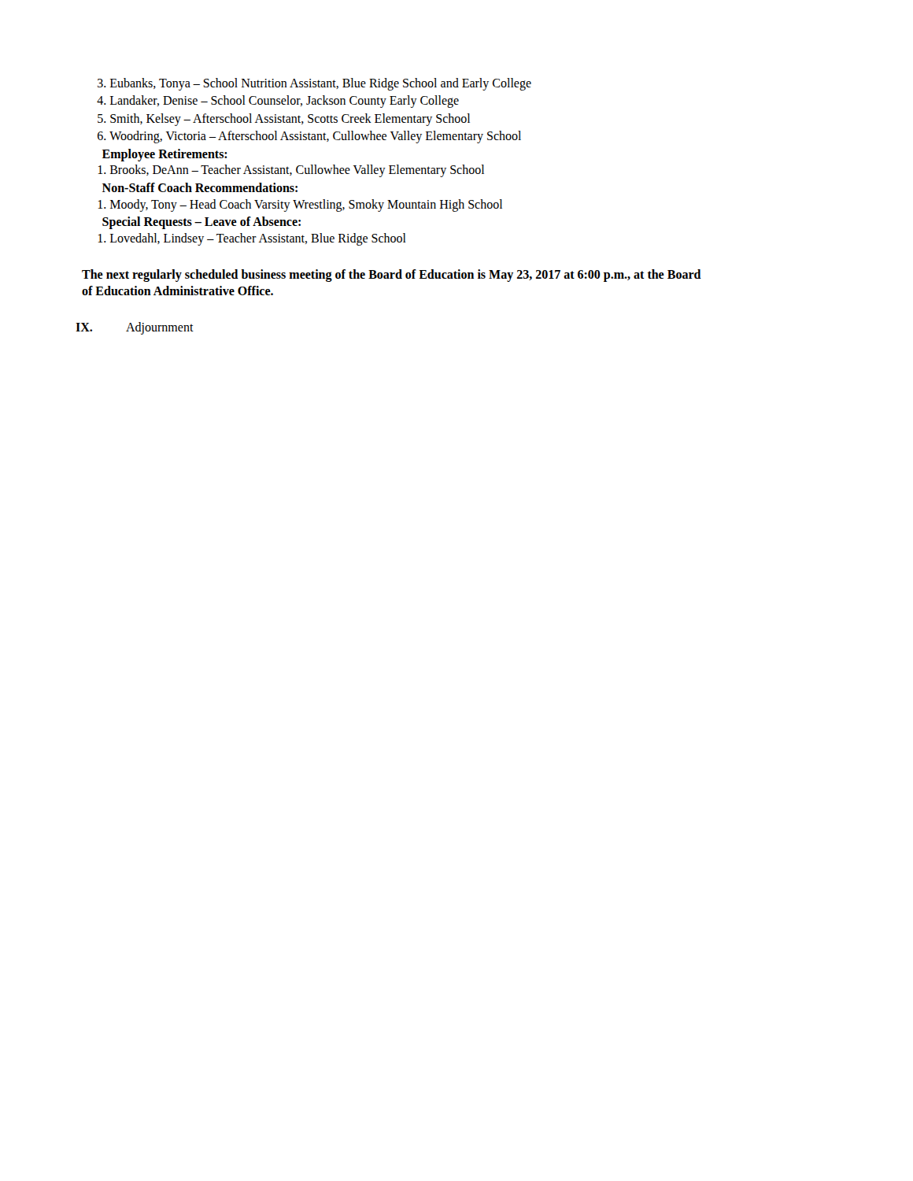Eubanks, Tonya – School Nutrition Assistant, Blue Ridge School and Early College
Landaker, Denise – School Counselor, Jackson County Early College
Smith, Kelsey – Afterschool Assistant, Scotts Creek Elementary School
Woodring, Victoria – Afterschool Assistant, Cullowhee Valley Elementary School
Employee Retirements:
Brooks, DeAnn – Teacher Assistant, Cullowhee Valley Elementary School
Non-Staff Coach Recommendations:
Moody, Tony – Head Coach Varsity Wrestling, Smoky Mountain High School
Special Requests – Leave of Absence:
Lovedahl, Lindsey – Teacher Assistant, Blue Ridge School
The next regularly scheduled business meeting of the Board of Education is May 23, 2017 at 6:00 p.m., at the Board of Education Administrative Office.
IX. Adjournment